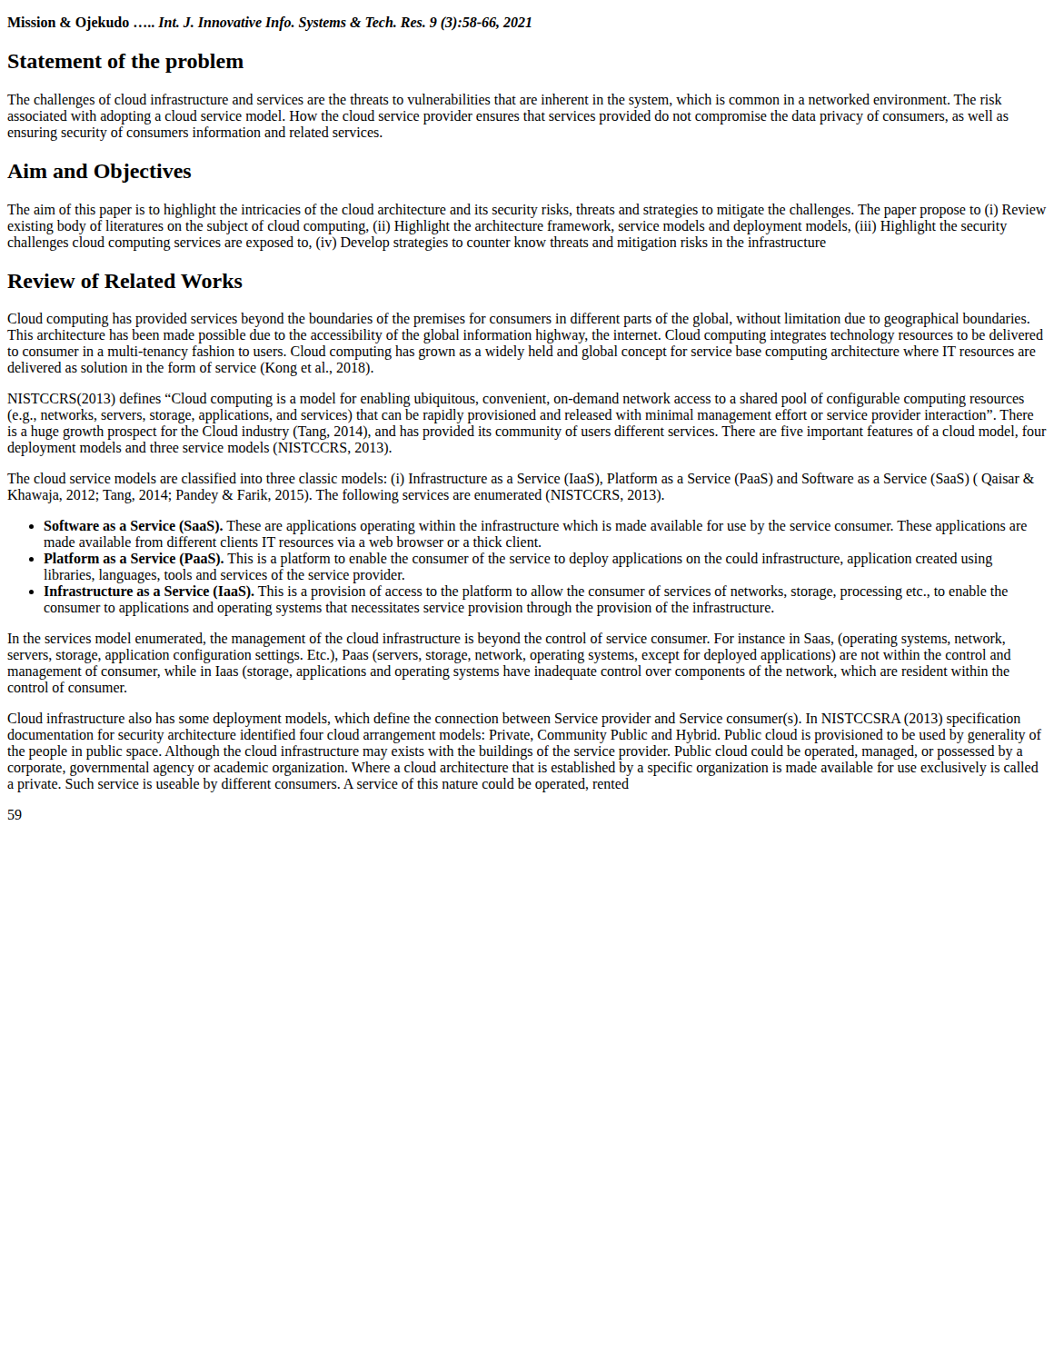Mission & Ojekudo ….. Int. J. Innovative Info. Systems & Tech. Res. 9 (3):58-66, 2021
Statement of the problem
The challenges of cloud infrastructure and services are the threats to vulnerabilities that are inherent in the system, which is common in a networked environment. The risk associated with adopting a cloud service model. How the cloud service provider ensures that services provided do not compromise the data privacy of consumers, as well as ensuring security of consumers information and related services.
Aim and Objectives
The aim of this paper is to highlight the intricacies of the cloud architecture and its security risks, threats and strategies to mitigate the challenges. The paper propose to (i) Review existing body of literatures on the subject of cloud computing, (ii) Highlight the architecture framework, service models and deployment models, (iii) Highlight the security challenges cloud computing services are exposed to, (iv) Develop strategies to counter know threats and mitigation risks in the infrastructure
Review of Related Works
Cloud computing has provided services beyond the boundaries of the premises for consumers in different parts of the global, without limitation due to geographical boundaries. This architecture has been made possible due to the accessibility of the global information highway, the internet. Cloud computing integrates technology resources to be delivered to consumer in a multi-tenancy fashion to users. Cloud computing has grown as a widely held and global concept for service base computing architecture where IT resources are delivered as solution in the form of service (Kong et al., 2018).
NISTCCRS(2013) defines “Cloud computing is a model for enabling ubiquitous, convenient, on-demand network access to a shared pool of configurable computing resources (e.g., networks, servers, storage, applications, and services) that can be rapidly provisioned and released with minimal management effort or service provider interaction”. There is a huge growth prospect for the Cloud industry (Tang, 2014), and has provided its community of users different services. There are five important features of a cloud model, four deployment models and three service models (NISTCCRS, 2013).
The cloud service models are classified into three classic models: (i) Infrastructure as a Service (IaaS), Platform as a Service (PaaS) and Software as a Service (SaaS) ( Qaisar & Khawaja, 2012; Tang, 2014; Pandey & Farik, 2015). The following services are enumerated (NISTCCRS, 2013).
Software as a Service (SaaS). These are applications operating within the infrastructure which is made available for use by the service consumer. These applications are made available from different clients IT resources via a web browser or a thick client.
Platform as a Service (PaaS). This is a platform to enable the consumer of the service to deploy applications on the could infrastructure, application created using libraries, languages, tools and services of the service provider.
Infrastructure as a Service (IaaS). This is a provision of access to the platform to allow the consumer of services of networks, storage, processing etc., to enable the consumer to applications and operating systems that necessitates service provision through the provision of the infrastructure.
In the services model enumerated, the management of the cloud infrastructure is beyond the control of service consumer. For instance in Saas, (operating systems, network, servers, storage, application configuration settings. Etc.), Paas (servers, storage, network, operating systems, except for deployed applications) are not within the control and management of consumer, while in Iaas (storage, applications and operating systems have inadequate control over components of the network, which are resident within the control of consumer.
Cloud infrastructure also has some deployment models, which define the connection between Service provider and Service consumer(s). In NISTCCSRA (2013) specification documentation for security architecture identified four cloud arrangement models: Private, Community Public and Hybrid. Public cloud is provisioned to be used by generality of the people in public space. Although the cloud infrastructure may exists with the buildings of the service provider. Public cloud could be operated, managed, or possessed by a corporate, governmental agency or academic organization. Where a cloud architecture that is established by a specific organization is made available for use exclusively is called a private. Such service is useable by different consumers. A service of this nature could be operated, rented
59